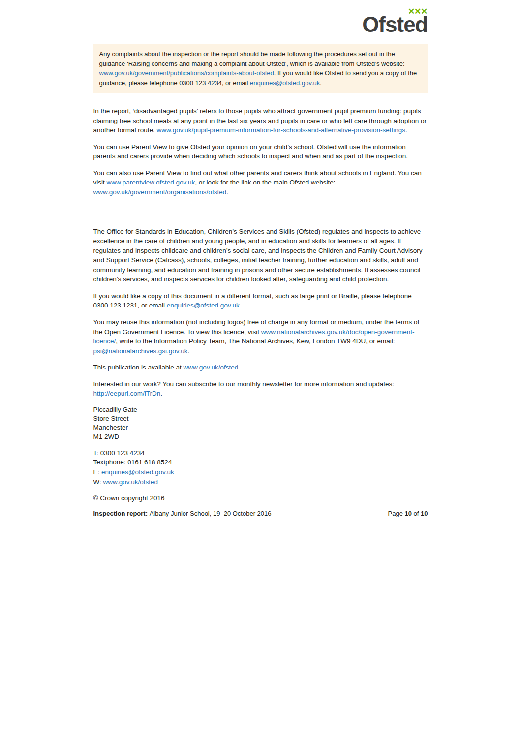Ofsted✕✕✕
Any complaints about the inspection or the report should be made following the procedures set out in the guidance ‘Raising concerns and making a complaint about Ofsted’, which is available from Ofsted’s website: www.gov.uk/government/publications/complaints-about-ofsted. If you would like Ofsted to send you a copy of the guidance, please telephone 0300 123 4234, or email enquiries@ofsted.gov.uk.
In the report, ‘disadvantaged pupils’ refers to those pupils who attract government pupil premium funding: pupils claiming free school meals at any point in the last six years and pupils in care or who left care through adoption or another formal route. www.gov.uk/pupil-premium-information-for-schools-and-alternative-provision-settings.
You can use Parent View to give Ofsted your opinion on your child’s school. Ofsted will use the information parents and carers provide when deciding which schools to inspect and when and as part of the inspection.
You can also use Parent View to find out what other parents and carers think about schools in England. You can visit www.parentview.ofsted.gov.uk, or look for the link on the main Ofsted website: www.gov.uk/government/organisations/ofsted.
The Office for Standards in Education, Children’s Services and Skills (Ofsted) regulates and inspects to achieve excellence in the care of children and young people, and in education and skills for learners of all ages. It regulates and inspects childcare and children’s social care, and inspects the Children and Family Court Advisory and Support Service (Cafcass), schools, colleges, initial teacher training, further education and skills, adult and community learning, and education and training in prisons and other secure establishments. It assesses council children’s services, and inspects services for children looked after, safeguarding and child protection.
If you would like a copy of this document in a different format, such as large print or Braille, please telephone 0300 123 1231, or email enquiries@ofsted.gov.uk.
You may reuse this information (not including logos) free of charge in any format or medium, under the terms of the Open Government Licence. To view this licence, visit www.nationalarchives.gov.uk/doc/open-government-licence/, write to the Information Policy Team, The National Archives, Kew, London TW9 4DU, or email: psi@nationalarchives.gsi.gov.uk.
This publication is available at www.gov.uk/ofsted.
Interested in our work? You can subscribe to our monthly newsletter for more information and updates: http://eepurl.com/iTrDn.
Piccadilly Gate
Store Street
Manchester
M1 2WD
T: 0300 123 4234
Textphone: 0161 618 8524
E: enquiries@ofsted.gov.uk
W: www.gov.uk/ofsted
© Crown copyright 2016
Inspection report: Albany Junior School, 19–20 October 2016
Page 10 of 10